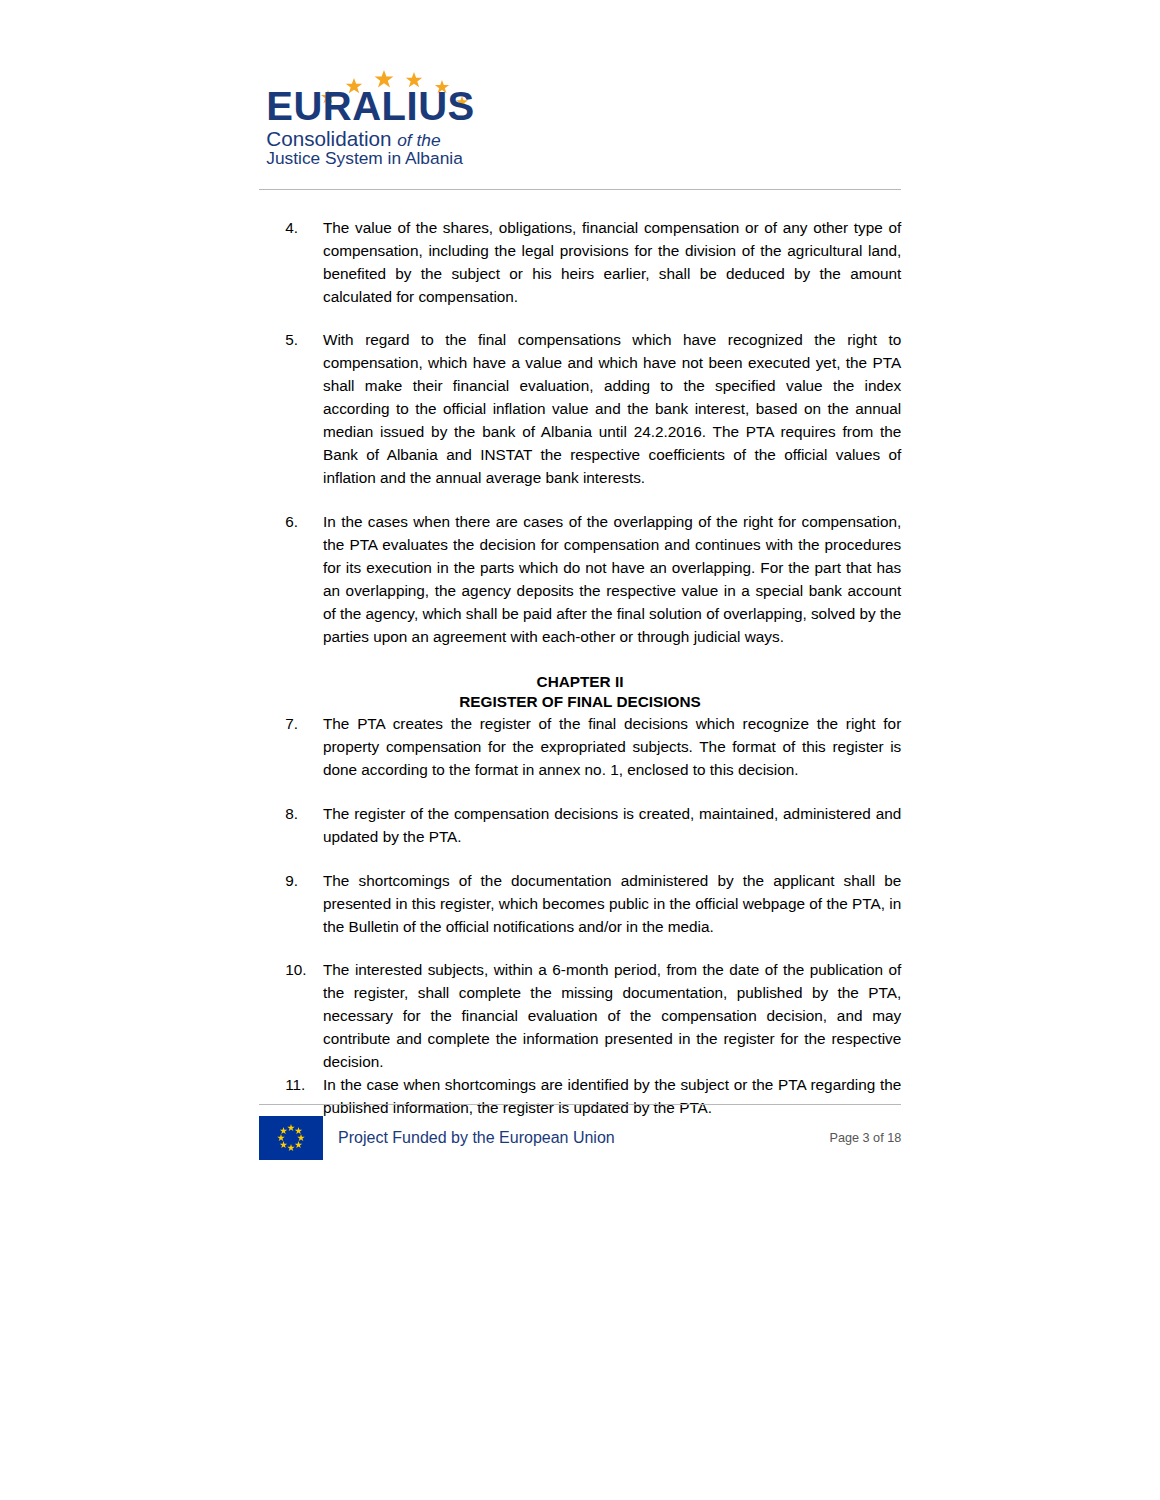EURALIUS
Consolidation of the
Justice System in Albania
The value of the shares, obligations, financial compensation or of any other type of compensation, including the legal provisions for the division of the agricultural land, benefited by the subject or his heirs earlier, shall be deduced by the amount calculated for compensation.
With regard to the final compensations which have recognized the right to compensation, which have a value and which have not been executed yet, the PTA shall make their financial evaluation, adding to the specified value the index according to the official inflation value and the bank interest, based on the annual median issued by the bank of Albania until 24.2.2016. The PTA requires from the Bank of Albania and INSTAT the respective coefficients of the official values of inflation and the annual average bank interests.
In the cases when there are cases of the overlapping of the right for compensation, the PTA evaluates the decision for compensation and continues with the procedures for its execution in the parts which do not have an overlapping. For the part that has an overlapping, the agency deposits the respective value in a special bank account of the agency, which shall be paid after the final solution of overlapping, solved by the parties upon an agreement with each-other or through judicial ways.
CHAPTER II REGISTER OF FINAL DECISIONS
The PTA creates the register of the final decisions which recognize the right for property compensation for the expropriated subjects. The format of this register is done according to the format in annex no. 1, enclosed to this decision.
The register of the compensation decisions is created, maintained, administered and updated by the PTA.
The shortcomings of the documentation administered by the applicant shall be presented in this register, which becomes public in the official webpage of the PTA, in the Bulletin of the official notifications and/or in the media.
The interested subjects, within a 6-month period, from the date of the publication of the register, shall complete the missing documentation, published by the PTA, necessary for the financial evaluation of the compensation decision, and may contribute and complete the information presented in the register for the respective decision.
In the case when shortcomings are identified by the subject or the PTA regarding the published information, the register is updated by the PTA.
Project Funded by the European Union
Page 3 of 18